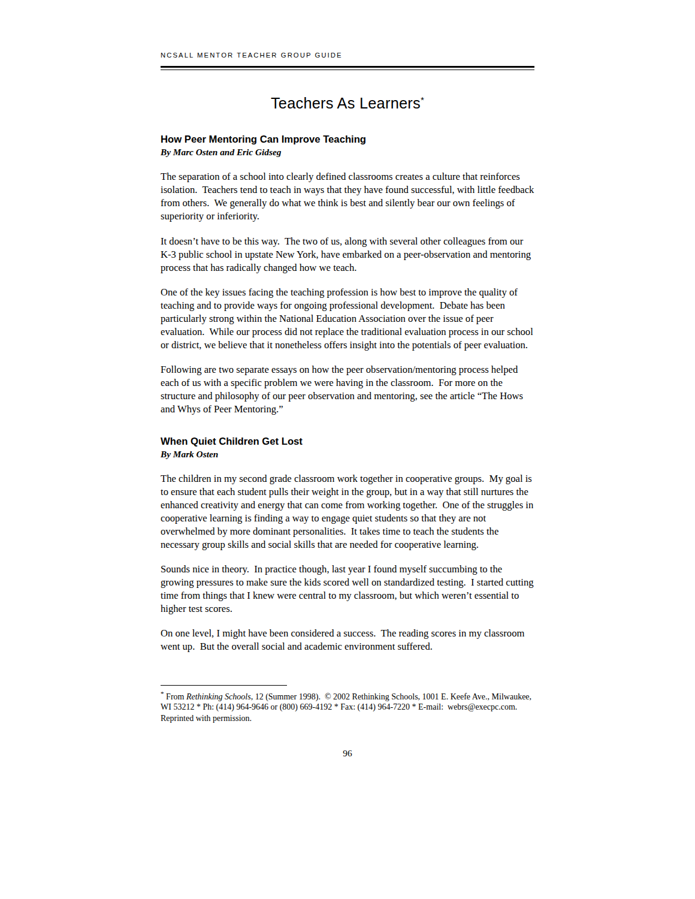NCSALL Mentor Teacher Group Guide
Teachers As Learners*
How Peer Mentoring Can Improve Teaching
By Marc Osten and Eric Gidseg
The separation of a school into clearly defined classrooms creates a culture that reinforces isolation. Teachers tend to teach in ways that they have found successful, with little feedback from others. We generally do what we think is best and silently bear our own feelings of superiority or inferiority.
It doesn’t have to be this way. The two of us, along with several other colleagues from our K-3 public school in upstate New York, have embarked on a peer-observation and mentoring process that has radically changed how we teach.
One of the key issues facing the teaching profession is how best to improve the quality of teaching and to provide ways for ongoing professional development. Debate has been particularly strong within the National Education Association over the issue of peer evaluation. While our process did not replace the traditional evaluation process in our school or district, we believe that it nonetheless offers insight into the potentials of peer evaluation.
Following are two separate essays on how the peer observation/mentoring process helped each of us with a specific problem we were having in the classroom. For more on the structure and philosophy of our peer observation and mentoring, see the article “The Hows and Whys of Peer Mentoring.”
When Quiet Children Get Lost
By Mark Osten
The children in my second grade classroom work together in cooperative groups. My goal is to ensure that each student pulls their weight in the group, but in a way that still nurtures the enhanced creativity and energy that can come from working together. One of the struggles in cooperative learning is finding a way to engage quiet students so that they are not overwhelmed by more dominant personalities. It takes time to teach the students the necessary group skills and social skills that are needed for cooperative learning.
Sounds nice in theory. In practice though, last year I found myself succumbing to the growing pressures to make sure the kids scored well on standardized testing. I started cutting time from things that I knew were central to my classroom, but which weren’t essential to higher test scores.
On one level, I might have been considered a success. The reading scores in my classroom went up. But the overall social and academic environment suffered.
* From Rethinking Schools, 12 (Summer 1998). © 2002 Rethinking Schools, 1001 E. Keefe Ave., Milwaukee, WI 53212 * Ph: (414) 964-9646 or (800) 669-4192 * Fax: (414) 964-7220 * E-mail: webrs@execpc.com. Reprinted with permission.
96